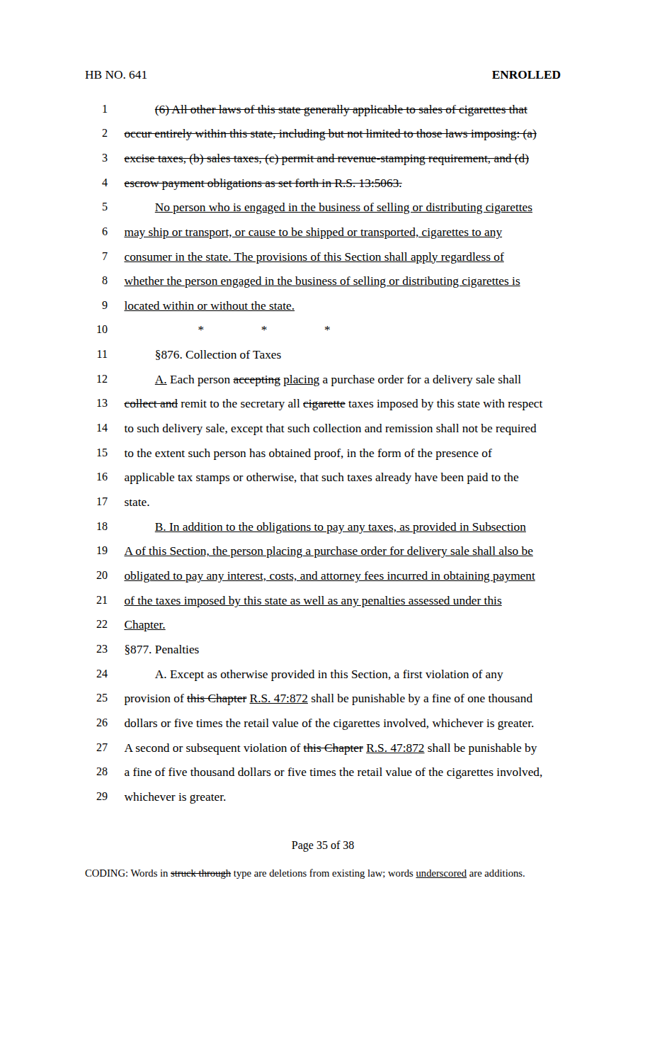HB NO. 641 ENROLLED
(6) All other laws of this state generally applicable to sales of cigarettes that
occur entirely within this state, including but not limited to those laws imposing: (a)
excise taxes, (b) sales taxes, (c) permit and revenue-stamping requirement, and (d)
escrow payment obligations as set forth in R.S. 13:5063.
No person who is engaged in the business of selling or distributing cigarettes
may ship or transport, or cause to be shipped or transported, cigarettes to any
consumer in the state. The provisions of this Section shall apply regardless of
whether the person engaged in the business of selling or distributing cigarettes is
located within or without the state.
* * *
§876. Collection of Taxes
A. Each person accepting placing a purchase order for a delivery sale shall
collect and remit to the secretary all cigarette taxes imposed by this state with respect
to such delivery sale, except that such collection and remission shall not be required
to the extent such person has obtained proof, in the form of the presence of
applicable tax stamps or otherwise, that such taxes already have been paid to the
state.
B. In addition to the obligations to pay any taxes, as provided in Subsection
A of this Section, the person placing a purchase order for delivery sale shall also be
obligated to pay any interest, costs, and attorney fees incurred in obtaining payment
of the taxes imposed by this state as well as any penalties assessed under this
Chapter.
§877. Penalties
A. Except as otherwise provided in this Section, a first violation of any
provision of this Chapter R.S. 47:872 shall be punishable by a fine of one thousand
dollars or five times the retail value of the cigarettes involved, whichever is greater.
A second or subsequent violation of this Chapter R.S. 47:872 shall be punishable by
a fine of five thousand dollars or five times the retail value of the cigarettes involved,
whichever is greater.
Page 35 of 38
CODING: Words in struck through type are deletions from existing law; words underscored are additions.